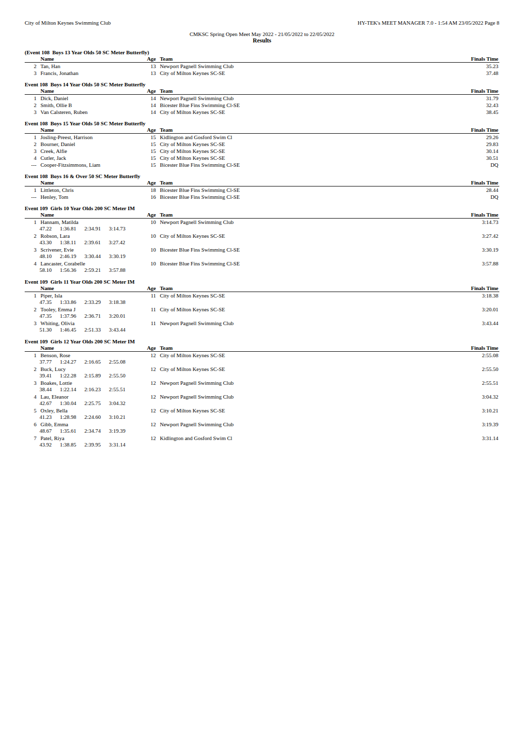City of Milton Keynes Swimming Club HY-TEK's MEET MANAGER 7.0 - 1:54 AM 23/05/2022 Page 8
CMKSC Spring Open Meet May 2022 - 21/05/2022 to 22/05/2022
Results
(Event 108 Boys 13 Year Olds 50 SC Meter Butterfly)
| | Name | Age | Team | Finals Time |
| --- | --- | --- | --- | --- |
| 2 | Tan, Han | 13 | Newport Pagnell Swimming Club | 35.23 |
| 3 | Francis, Jonathan | 13 | City of Milton Keynes SC-SE | 37.48 |
Event 108 Boys 14 Year Olds 50 SC Meter Butterfly
| | Name | Age | Team | Finals Time |
| --- | --- | --- | --- | --- |
| 1 | Dick, Daniel | 14 | Newport Pagnell Swimming Club | 31.79 |
| 2 | Smith, Ollie B | 14 | Bicester Blue Fins Swimming Cl-SE | 32.43 |
| 3 | Van Calsteren, Ruben | 14 | City of Milton Keynes SC-SE | 38.45 |
Event 108 Boys 15 Year Olds 50 SC Meter Butterfly
| | Name | Age | Team | Finals Time |
| --- | --- | --- | --- | --- |
| 1 | Josling-Preest, Harrison | 15 | Kidlington and Gosford Swim Cl | 29.26 |
| 2 | Bourner, Daniel | 15 | City of Milton Keynes SC-SE | 29.83 |
| 3 | Creek, Alfie | 15 | City of Milton Keynes SC-SE | 30.14 |
| 4 | Cutler, Jack | 15 | City of Milton Keynes SC-SE | 30.51 |
| --- | Cooper-Fitzsimmons, Liam | 15 | Bicester Blue Fins Swimming Cl-SE | DQ |
Event 108 Boys 16 & Over 50 SC Meter Butterfly
| | Name | Age | Team | Finals Time |
| --- | --- | --- | --- | --- |
| 1 | Littleton, Chris | 18 | Bicester Blue Fins Swimming Cl-SE | 28.44 |
| --- | Henley, Tom | 16 | Bicester Blue Fins Swimming Cl-SE | DQ |
Event 109 Girls 10 Year Olds 200 SC Meter IM
| | Name | Age | Team | Finals Time |
| --- | --- | --- | --- | --- |
| 1 | Hannam, Matilda | 10 | Newport Pagnell Swimming Club | 3:14.73 |
| 47.22 1:36.81 2:34.91 3:14.73 |
| 2 | Robson, Lara | 10 | City of Milton Keynes SC-SE | 3:27.42 |
| 43.30 1:38.11 2:39.61 3:27.42 |
| 3 | Scrivener, Evie | 10 | Bicester Blue Fins Swimming Cl-SE | 3:30.19 |
| 48.10 2:46.19 3:30.44 3:30.19 |
| 4 | Lancaster, Corabelle | 10 | Bicester Blue Fins Swimming Cl-SE | 3:57.88 |
| 58.10 1:56.36 2:59.21 3:57.88 |
Event 109 Girls 11 Year Olds 200 SC Meter IM
| | Name | Age | Team | Finals Time |
| --- | --- | --- | --- | --- |
| 1 | Piper, Isla | 11 | City of Milton Keynes SC-SE | 3:18.38 |
| 47.35 1:33.86 2:33.29 3:18.38 |
| 2 | Tooley, Emma J | 11 | City of Milton Keynes SC-SE | 3:20.01 |
| 47.35 1:37.96 2:36.71 3:20.01 |
| 3 | Whiting, Olivia | 11 | Newport Pagnell Swimming Club | 3:43.44 |
| 51.30 1:46.45 2:51.33 3:43.44 |
Event 109 Girls 12 Year Olds 200 SC Meter IM
| | Name | Age | Team | Finals Time |
| --- | --- | --- | --- | --- |
| 1 | Benson, Rose | 12 | City of Milton Keynes SC-SE | 2:55.08 |
| 37.77 1:24.27 2:16.65 2:55.08 |
| 2 | Buck, Lucy | 12 | City of Milton Keynes SC-SE | 2:55.50 |
| 39.41 1:22.28 2:15.89 2:55.50 |
| 3 | Boakes, Lottie | 12 | Newport Pagnell Swimming Club | 2:55.51 |
| 38.44 1:22.14 2:16.23 2:55.51 |
| 4 | Lau, Eleanor | 12 | Newport Pagnell Swimming Club | 3:04.32 |
| 42.67 1:30.04 2:25.75 3:04.32 |
| 5 | Oxley, Bella | 12 | City of Milton Keynes SC-SE | 3:10.21 |
| 41.23 1:28.98 2:24.60 3:10.21 |
| 6 | Gibb, Emma | 12 | Newport Pagnell Swimming Club | 3:19.39 |
| 48.67 1:35.61 2:34.74 3:19.39 |
| 7 | Patel, Riya | 12 | Kidlington and Gosford Swim Cl | 3:31.14 |
| 43.92 1:38.85 2:39.95 3:31.14 |